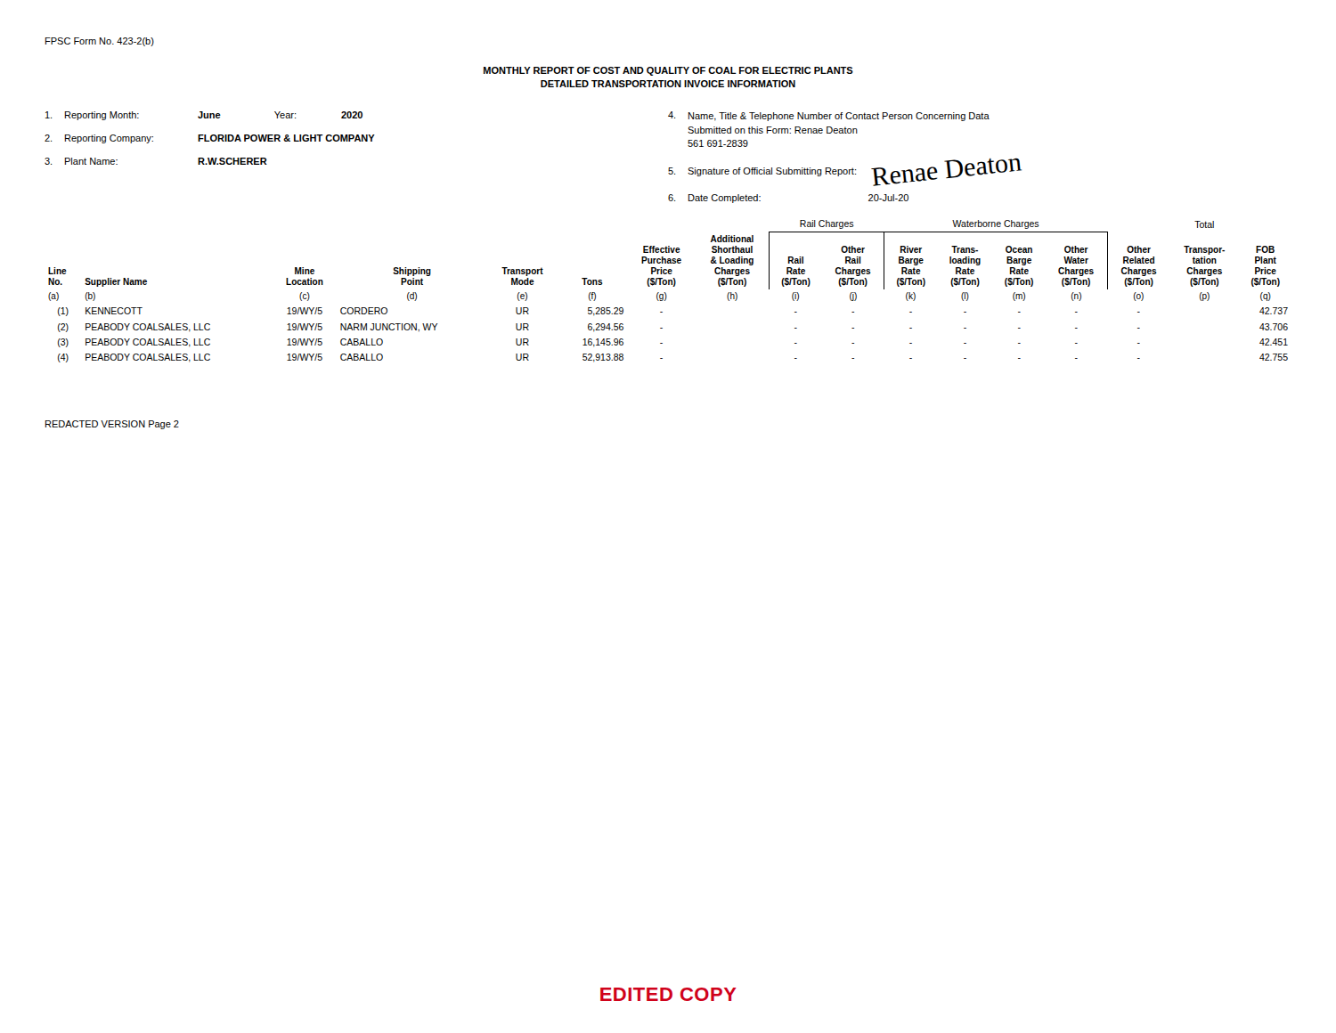FPSC Form No. 423-2(b)
MONTHLY REPORT OF COST AND QUALITY OF COAL FOR ELECTRIC PLANTS
DETAILED TRANSPORTATION INVOICE INFORMATION
1.
Reporting Month:
June
Year:
2020
2.
Reporting Company:
FLORIDA POWER & LIGHT COMPANY
3.
Plant Name:
R.W.SCHERER
4.
Name, Title & Telephone Number of Contact Person Concerning Data
Submitted on this Form: Renae Deaton
561 691-2839
5.
Signature of Official Submitting Report:
Renae Deaton
6.
Date Completed:
20-Jul-20
| | | | Rail Charges | Waterborne Charges | | Total | |
| --- | --- | --- | --- | --- | --- | --- | --- |
| Line No. | Supplier Name | Mine Location | Shipping Point | Transport Mode | Tons | Effective Purchase Price ($/Ton) | Additional Shorthaul & Loading Charges ($/Ton) | Rail Rate ($/Ton) | Other Rail Charges ($/Ton) | River Barge Rate ($/Ton) | Trans- loading Rate ($/Ton) | Ocean Barge Rate ($/Ton) | Other Water Charges ($/Ton) | Other Related Charges ($/Ton) | Transpor- tation Charges ($/Ton) | FOB Plant Price ($/Ton) |
| (a) | (b) | (c) | (d) | (e) | (f) | (g) | (h) | (i) | (j) | (k) | (l) | (m) | (n) | (o) | (p) | (q) |
| (1) | KENNECOTT | 19/WY/5 | CORDERO | UR | 5,285.29 | - | | - | - | - | - | - | - | - | | 42.737 |
| (2) | PEABODY COALSALES, LLC | 19/WY/5 | NARM JUNCTION, WY | UR | 6,294.56 | - | | - | - | - | - | - | - | - | | 43.706 |
| (3) | PEABODY COALSALES, LLC | 19/WY/5 | CABALLO | UR | 16,145.96 | - | | - | - | - | - | - | - | - | | 42.451 |
| (4) | PEABODY COALSALES, LLC | 19/WY/5 | CABALLO | UR | 52,913.88 | - | | - | - | - | - | - | - | - | | 42.755 |
REDACTED VERSION Page 2
EDITED COPY